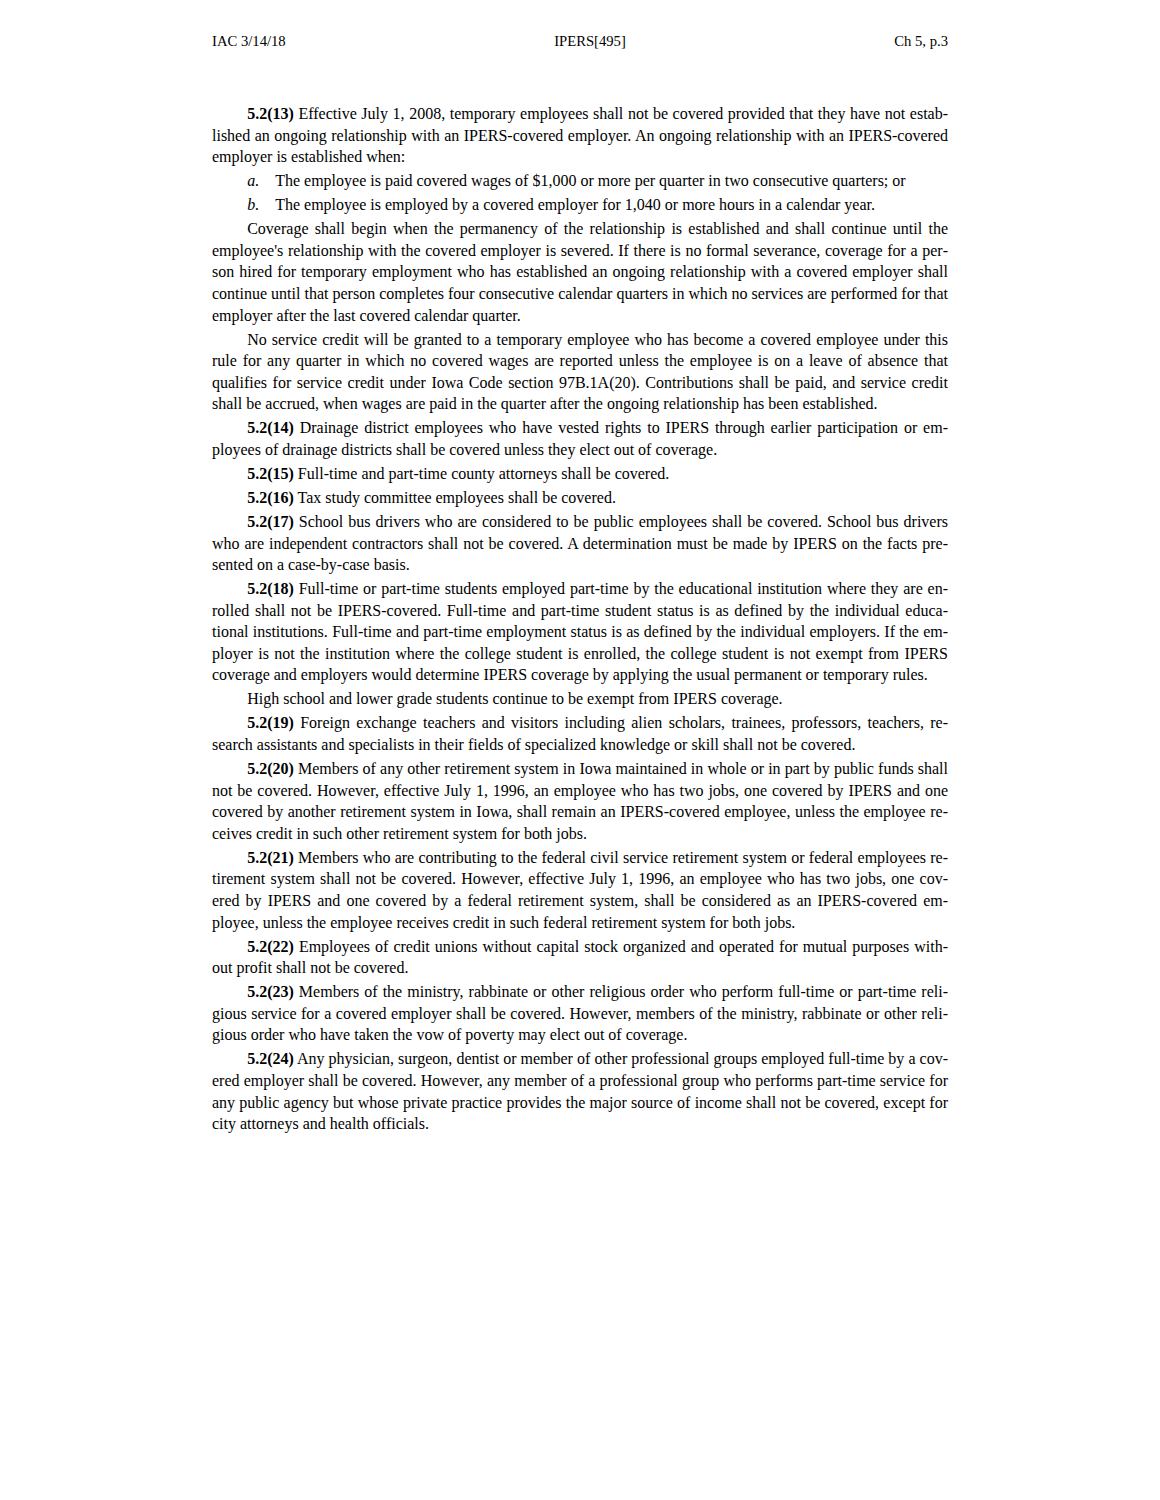IAC 3/14/18 IPERS[495] Ch 5, p.3
5.2(13) Effective July 1, 2008, temporary employees shall not be covered provided that they have not established an ongoing relationship with an IPERS-covered employer. An ongoing relationship with an IPERS-covered employer is established when:
a. The employee is paid covered wages of $1,000 or more per quarter in two consecutive quarters; or
b. The employee is employed by a covered employer for 1,040 or more hours in a calendar year.
Coverage shall begin when the permanency of the relationship is established and shall continue until the employee's relationship with the covered employer is severed. If there is no formal severance, coverage for a person hired for temporary employment who has established an ongoing relationship with a covered employer shall continue until that person completes four consecutive calendar quarters in which no services are performed for that employer after the last covered calendar quarter.
No service credit will be granted to a temporary employee who has become a covered employee under this rule for any quarter in which no covered wages are reported unless the employee is on a leave of absence that qualifies for service credit under Iowa Code section 97B.1A(20). Contributions shall be paid, and service credit shall be accrued, when wages are paid in the quarter after the ongoing relationship has been established.
5.2(14) Drainage district employees who have vested rights to IPERS through earlier participation or employees of drainage districts shall be covered unless they elect out of coverage.
5.2(15) Full-time and part-time county attorneys shall be covered.
5.2(16) Tax study committee employees shall be covered.
5.2(17) School bus drivers who are considered to be public employees shall be covered. School bus drivers who are independent contractors shall not be covered. A determination must be made by IPERS on the facts presented on a case-by-case basis.
5.2(18) Full-time or part-time students employed part-time by the educational institution where they are enrolled shall not be IPERS-covered. Full-time and part-time student status is as defined by the individual educational institutions. Full-time and part-time employment status is as defined by the individual employers. If the employer is not the institution where the college student is enrolled, the college student is not exempt from IPERS coverage and employers would determine IPERS coverage by applying the usual permanent or temporary rules.
High school and lower grade students continue to be exempt from IPERS coverage.
5.2(19) Foreign exchange teachers and visitors including alien scholars, trainees, professors, teachers, research assistants and specialists in their fields of specialized knowledge or skill shall not be covered.
5.2(20) Members of any other retirement system in Iowa maintained in whole or in part by public funds shall not be covered. However, effective July 1, 1996, an employee who has two jobs, one covered by IPERS and one covered by another retirement system in Iowa, shall remain an IPERS-covered employee, unless the employee receives credit in such other retirement system for both jobs.
5.2(21) Members who are contributing to the federal civil service retirement system or federal employees retirement system shall not be covered. However, effective July 1, 1996, an employee who has two jobs, one covered by IPERS and one covered by a federal retirement system, shall be considered as an IPERS-covered employee, unless the employee receives credit in such federal retirement system for both jobs.
5.2(22) Employees of credit unions without capital stock organized and operated for mutual purposes without profit shall not be covered.
5.2(23) Members of the ministry, rabbinate or other religious order who perform full-time or part-time religious service for a covered employer shall be covered. However, members of the ministry, rabbinate or other religious order who have taken the vow of poverty may elect out of coverage.
5.2(24) Any physician, surgeon, dentist or member of other professional groups employed full-time by a covered employer shall be covered. However, any member of a professional group who performs part-time service for any public agency but whose private practice provides the major source of income shall not be covered, except for city attorneys and health officials.